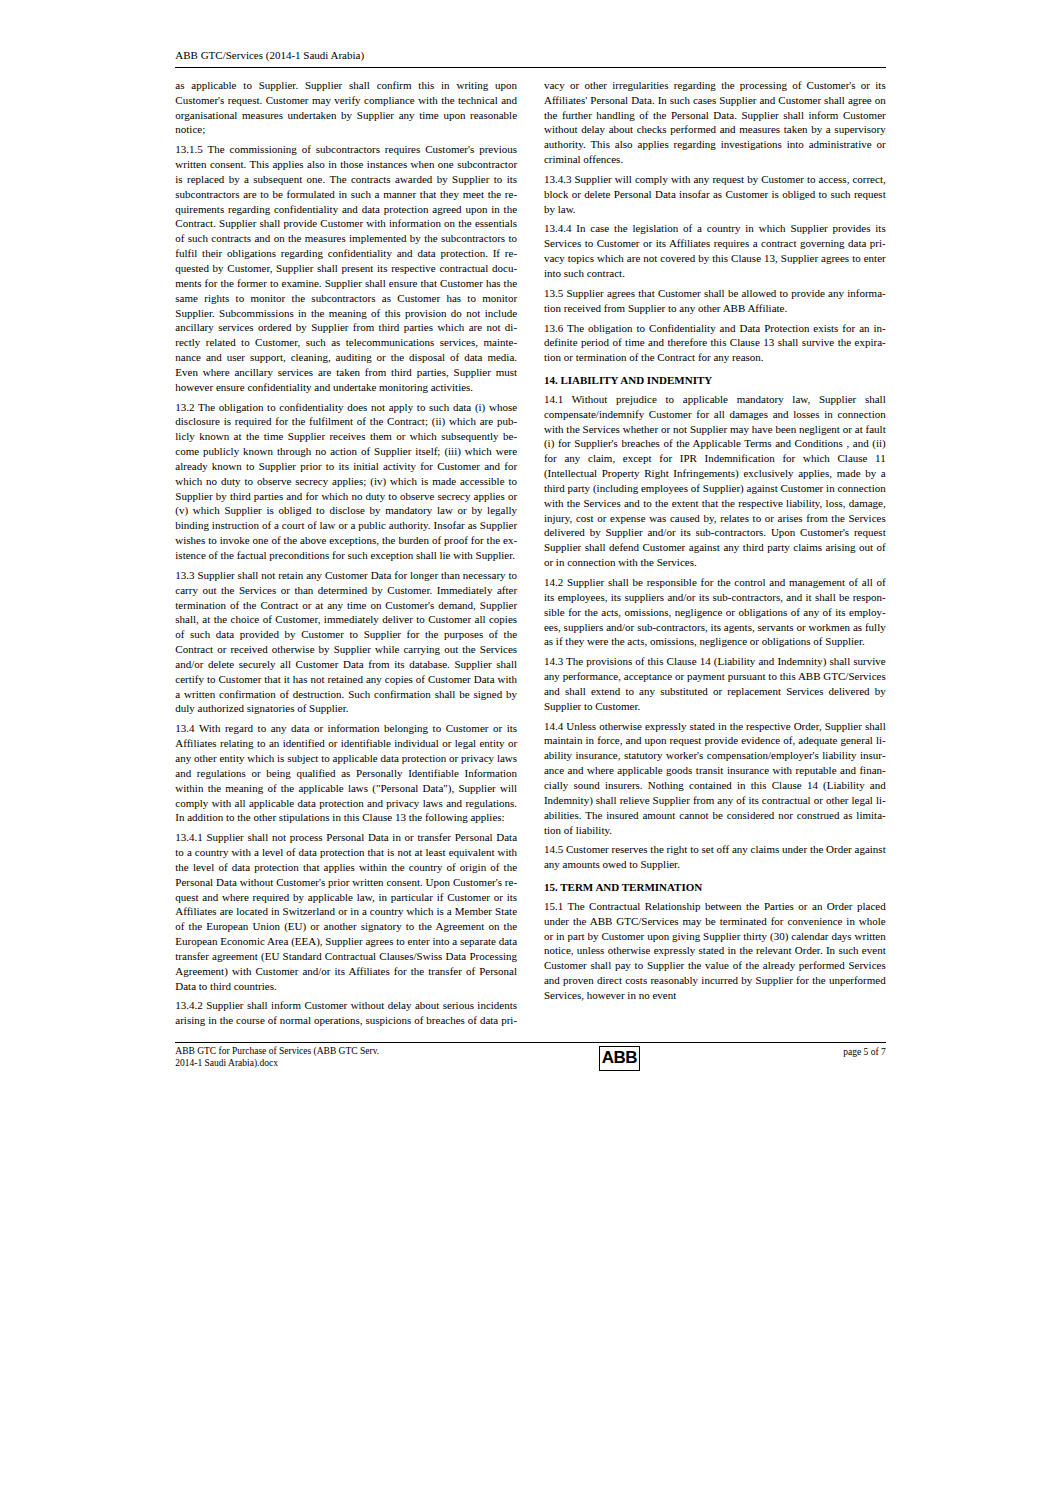ABB GTC/Services (2014-1 Saudi Arabia)
as applicable to Supplier. Supplier shall confirm this in writing upon Customer's request. Customer may verify compliance with the technical and organisational measures undertaken by Supplier any time upon reasonable notice;
13.1.5 The commissioning of subcontractors requires Customer's previous written consent. This applies also in those instances when one subcontractor is replaced by a subsequent one. The contracts awarded by Supplier to its subcontractors are to be formulated in such a manner that they meet the requirements regarding confidentiality and data protection agreed upon in the Contract. Supplier shall provide Customer with information on the essentials of such contracts and on the measures implemented by the subcontractors to fulfil their obligations regarding confidentiality and data protection. If requested by Customer, Supplier shall present its respective contractual documents for the former to examine. Supplier shall ensure that Customer has the same rights to monitor the subcontractors as Customer has to monitor Supplier. Subcommissions in the meaning of this provision do not include ancillary services ordered by Supplier from third parties which are not directly related to Customer, such as telecommunications services, maintenance and user support, cleaning, auditing or the disposal of data media. Even where ancillary services are taken from third parties, Supplier must however ensure confidentiality and undertake monitoring activities.
13.2 The obligation to confidentiality does not apply to such data (i) whose disclosure is required for the fulfilment of the Contract; (ii) which are publicly known at the time Supplier receives them or which subsequently become publicly known through no action of Supplier itself; (iii) which were already known to Supplier prior to its initial activity for Customer and for which no duty to observe secrecy applies; (iv) which is made accessible to Supplier by third parties and for which no duty to observe secrecy applies or (v) which Supplier is obliged to disclose by mandatory law or by legally binding instruction of a court of law or a public authority. Insofar as Supplier wishes to invoke one of the above exceptions, the burden of proof for the existence of the factual preconditions for such exception shall lie with Supplier.
13.3 Supplier shall not retain any Customer Data for longer than necessary to carry out the Services or than determined by Customer. Immediately after termination of the Contract or at any time on Customer's demand, Supplier shall, at the choice of Customer, immediately deliver to Customer all copies of such data provided by Customer to Supplier for the purposes of the Contract or received otherwise by Supplier while carrying out the Services and/or delete securely all Customer Data from its database. Supplier shall certify to Customer that it has not retained any copies of Customer Data with a written confirmation of destruction. Such confirmation shall be signed by duly authorized signatories of Supplier.
13.4 With regard to any data or information belonging to Customer or its Affiliates relating to an identified or identifiable individual or legal entity or any other entity which is subject to applicable data protection or privacy laws and regulations or being qualified as Personally Identifiable Information within the meaning of the applicable laws ("Personal Data"), Supplier will comply with all applicable data protection and privacy laws and regulations. In addition to the other stipulations in this Clause 13 the following applies:
13.4.1 Supplier shall not process Personal Data in or transfer Personal Data to a country with a level of data protection that is not at least equivalent with the level of data protection that applies within the country of origin of the Personal Data without Customer's prior written consent. Upon Customer's request and where required by applicable law, in particular if Customer or its Affiliates are located in Switzerland or in a country which is a Member State of the European Union (EU) or another signatory to the Agreement on the European Economic Area (EEA), Supplier agrees to enter into a separate data transfer agreement (EU Standard Contractual Clauses/Swiss Data Processing Agreement) with Customer and/or its Affiliates for the transfer of Personal Data to third countries.
13.4.2 Supplier shall inform Customer without delay about serious incidents arising in the course of normal operations, suspicions of breaches of data privacy or other irregularities regarding the processing of Customer's or its Affiliates' Personal Data. In such cases Supplier and Customer shall agree on the further handling of the Personal Data. Supplier shall inform Customer without delay about checks performed and measures taken by a supervisory authority. This also applies regarding investigations into administrative or criminal offences.
13.4.3 Supplier will comply with any request by Customer to access, correct, block or delete Personal Data insofar as Customer is obliged to such request by law.
13.4.4 In case the legislation of a country in which Supplier provides its Services to Customer or its Affiliates requires a contract governing data privacy topics which are not covered by this Clause 13, Supplier agrees to enter into such contract.
13.5 Supplier agrees that Customer shall be allowed to provide any information received from Supplier to any other ABB Affiliate.
13.6 The obligation to Confidentiality and Data Protection exists for an indefinite period of time and therefore this Clause 13 shall survive the expiration or termination of the Contract for any reason.
14. Liability and Indemnity
14.1 Without prejudice to applicable mandatory law, Supplier shall compensate/indemnify Customer for all damages and losses in connection with the Services whether or not Supplier may have been negligent or at fault (i) for Supplier's breaches of the Applicable Terms and Conditions , and (ii) for any claim, except for IPR Indemnification for which Clause 11 (Intellectual Property Right Infringements) exclusively applies, made by a third party (including employees of Supplier) against Customer in connection with the Services and to the extent that the respective liability, loss, damage, injury, cost or expense was caused by, relates to or arises from the Services delivered by Supplier and/or its sub-contractors. Upon Customer's request Supplier shall defend Customer against any third party claims arising out of or in connection with the Services.
14.2 Supplier shall be responsible for the control and management of all of its employees, its suppliers and/or its sub-contractors, and it shall be responsible for the acts, omissions, negligence or obligations of any of its employees, suppliers and/or sub-contractors, its agents, servants or workmen as fully as if they were the acts, omissions, negligence or obligations of Supplier.
14.3 The provisions of this Clause 14 (Liability and Indemnity) shall survive any performance, acceptance or payment pursuant to this ABB GTC/Services and shall extend to any substituted or replacement Services delivered by Supplier to Customer.
14.4 Unless otherwise expressly stated in the respective Order, Supplier shall maintain in force, and upon request provide evidence of, adequate general liability insurance, statutory worker's compensation/employer's liability insurance and where applicable goods transit insurance with reputable and financially sound insurers. Nothing contained in this Clause 14 (Liability and Indemnity) shall relieve Supplier from any of its contractual or other legal liabilities. The insured amount cannot be considered nor construed as limitation of liability.
14.5 Customer reserves the right to set off any claims under the Order against any amounts owed to Supplier.
15. Term and Termination
15.1 The Contractual Relationship between the Parties or an Order placed under the ABB GTC/Services may be terminated for convenience in whole or in part by Customer upon giving Supplier thirty (30) calendar days written notice, unless otherwise expressly stated in the relevant Order. In such event Customer shall pay to Supplier the value of the already performed Services and proven direct costs reasonably incurred by Supplier for the unperformed Services, however in no event
ABB GTC for Purchase of Services (ABB GTC Serv.
2014-1 Saudi Arabia).docx
ABB
page 5 of 7